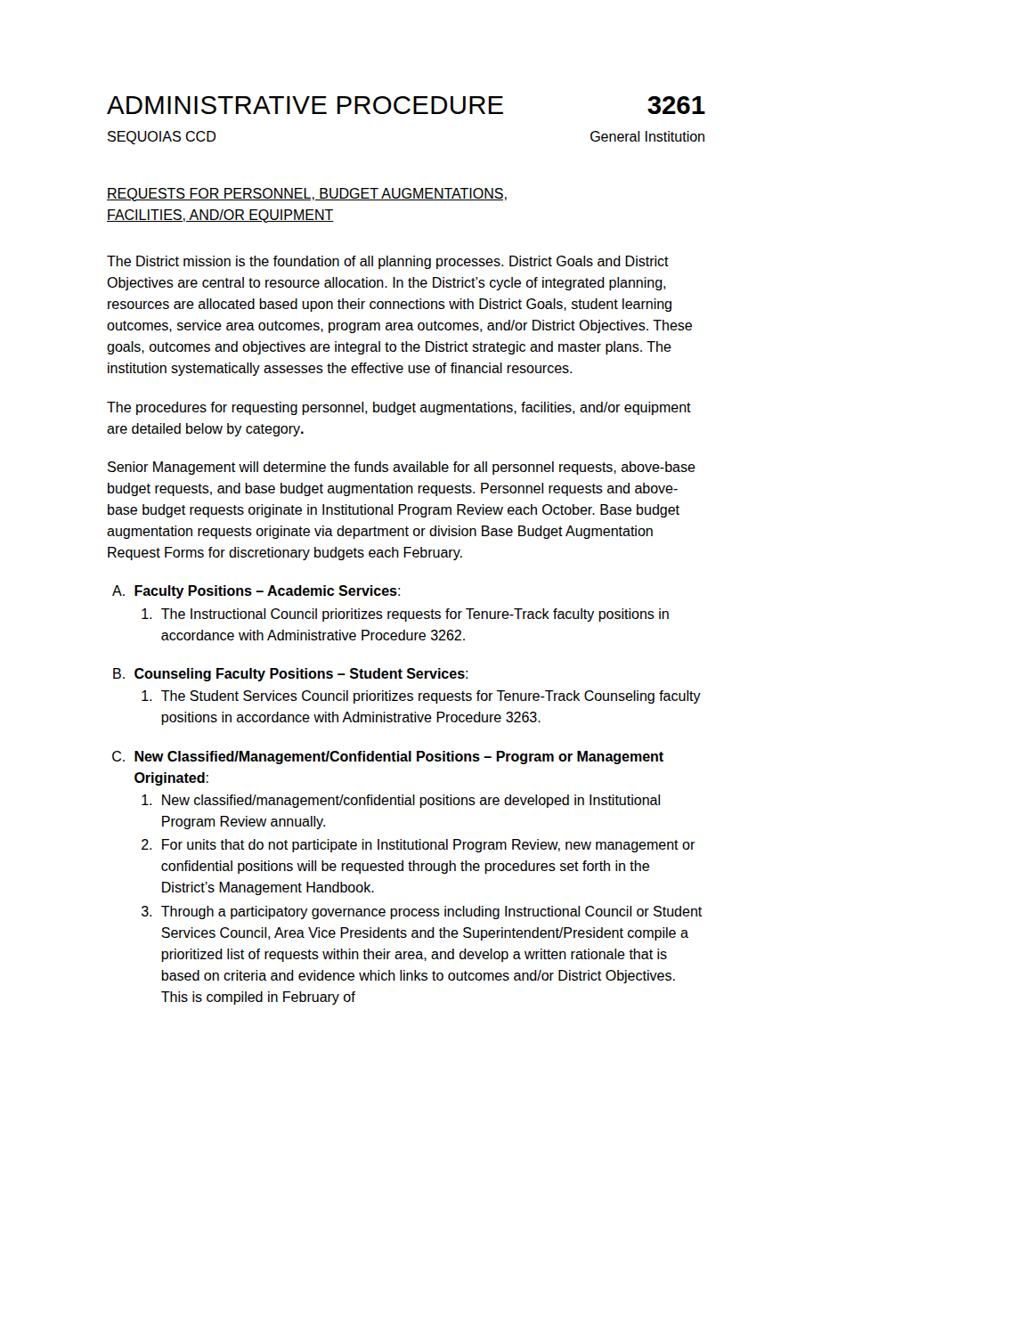ADMINISTRATIVE PROCEDURE 3261
SEQUOIAS CCD General Institution
Requests for Personnel, Budget Augmentations,
Facilities, and/or Equipment
The District mission is the foundation of all planning processes. District Goals and District Objectives are central to resource allocation. In the District’s cycle of integrated planning, resources are allocated based upon their connections with District Goals, student learning outcomes, service area outcomes, program area outcomes, and/or District Objectives. These goals, outcomes and objectives are integral to the District strategic and master plans. The institution systematically assesses the effective use of financial resources.
The procedures for requesting personnel, budget augmentations, facilities, and/or equipment are detailed below by category.
Senior Management will determine the funds available for all personnel requests, above-base budget requests, and base budget augmentation requests. Personnel requests and above-base budget requests originate in Institutional Program Review each October. Base budget augmentation requests originate via department or division Base Budget Augmentation Request Forms for discretionary budgets each February.
Faculty Positions – Academic Services:
The Instructional Council prioritizes requests for Tenure-Track faculty positions in accordance with Administrative Procedure 3262.
Counseling Faculty Positions – Student Services:
The Student Services Council prioritizes requests for Tenure-Track Counseling faculty positions in accordance with Administrative Procedure 3263.
New Classified/Management/Confidential Positions – Program or Management Originated:
New classified/management/confidential positions are developed in Institutional Program Review annually.
For units that do not participate in Institutional Program Review, new management or confidential positions will be requested through the procedures set forth in the District’s Management Handbook.
Through a participatory governance process including Instructional Council or Student Services Council, Area Vice Presidents and the Superintendent/President compile a prioritized list of requests within their area, and develop a written rationale that is based on criteria and evidence which links to outcomes and/or District Objectives. This is compiled in February of